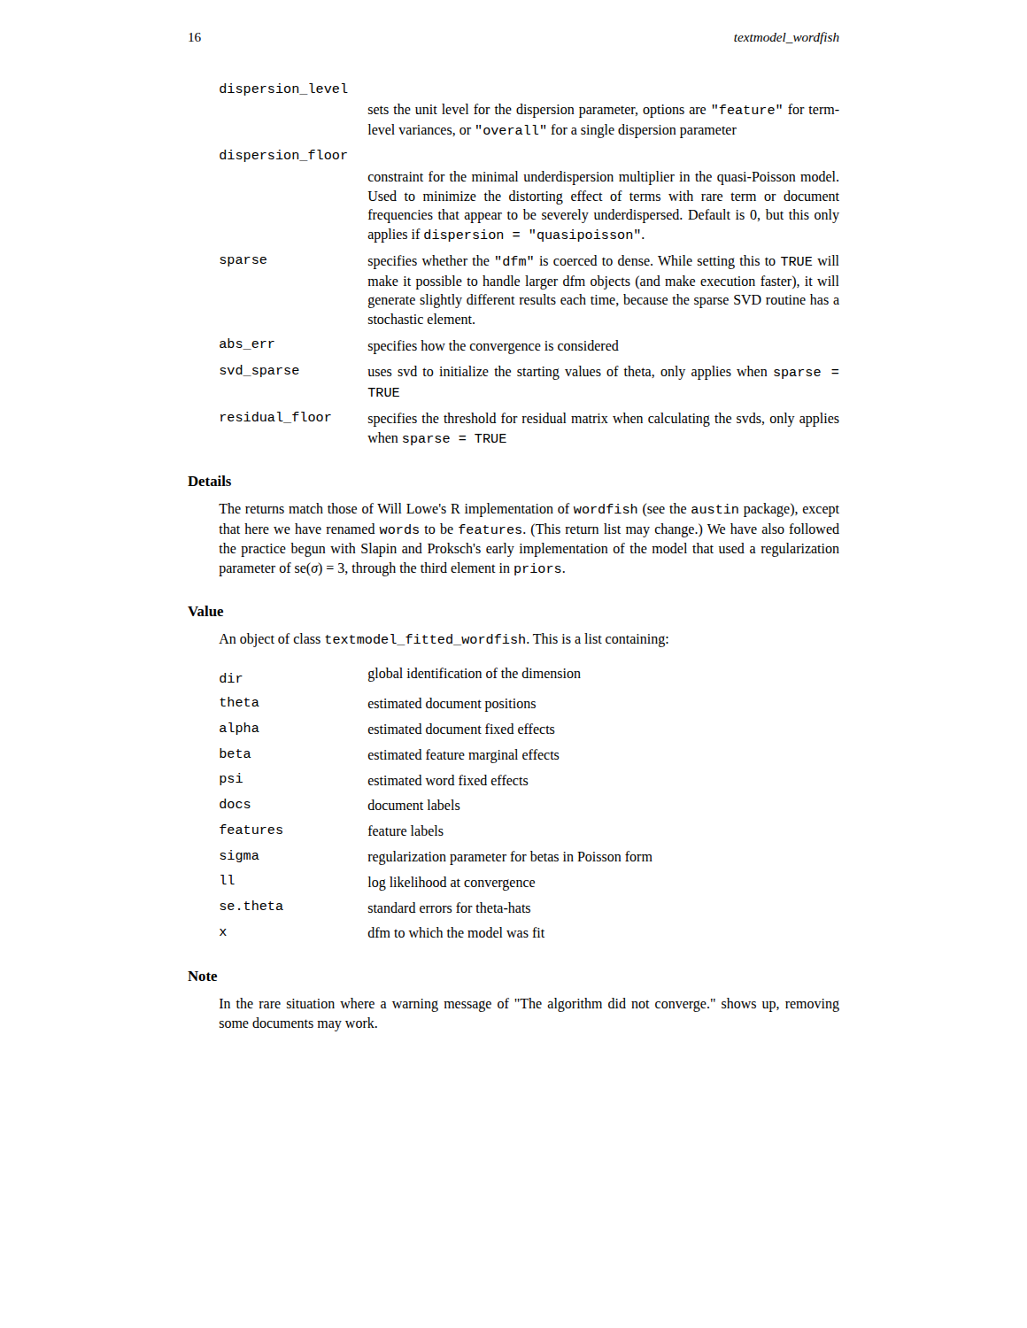16 textmodel_wordfish
dispersion_level
sets the unit level for the dispersion parameter, options are "feature" for term-level variances, or "overall" for a single dispersion parameter
dispersion_floor
constraint for the minimal underdispersion multiplier in the quasi-Poisson model. Used to minimize the distorting effect of terms with rare term or document frequencies that appear to be severely underdispersed. Default is 0, but this only applies if dispersion = "quasipoisson".
sparse
specifies whether the "dfm" is coerced to dense. While setting this to TRUE will make it possible to handle larger dfm objects (and make execution faster), it will generate slightly different results each time, because the sparse SVD routine has a stochastic element.
abs_err
specifies how the convergence is considered
svd_sparse
uses svd to initialize the starting values of theta, only applies when sparse = TRUE
residual_floor
specifies the threshold for residual matrix when calculating the svds, only applies when sparse = TRUE
Details
The returns match those of Will Lowe's R implementation of wordfish (see the austin package), except that here we have renamed words to be features. (This return list may change.) We have also followed the practice begun with Slapin and Proksch's early implementation of the model that used a regularization parameter of se(σ) = 3, through the third element in priors.
Value
An object of class textmodel_fitted_wordfish. This is a list containing:
dir
global identification of the dimension
theta
estimated document positions
alpha
estimated document fixed effects
beta
estimated feature marginal effects
psi
estimated word fixed effects
docs
document labels
features
feature labels
sigma
regularization parameter for betas in Poisson form
ll
log likelihood at convergence
se.theta
standard errors for theta-hats
x
dfm to which the model was fit
Note
In the rare situation where a warning message of "The algorithm did not converge." shows up, removing some documents may work.